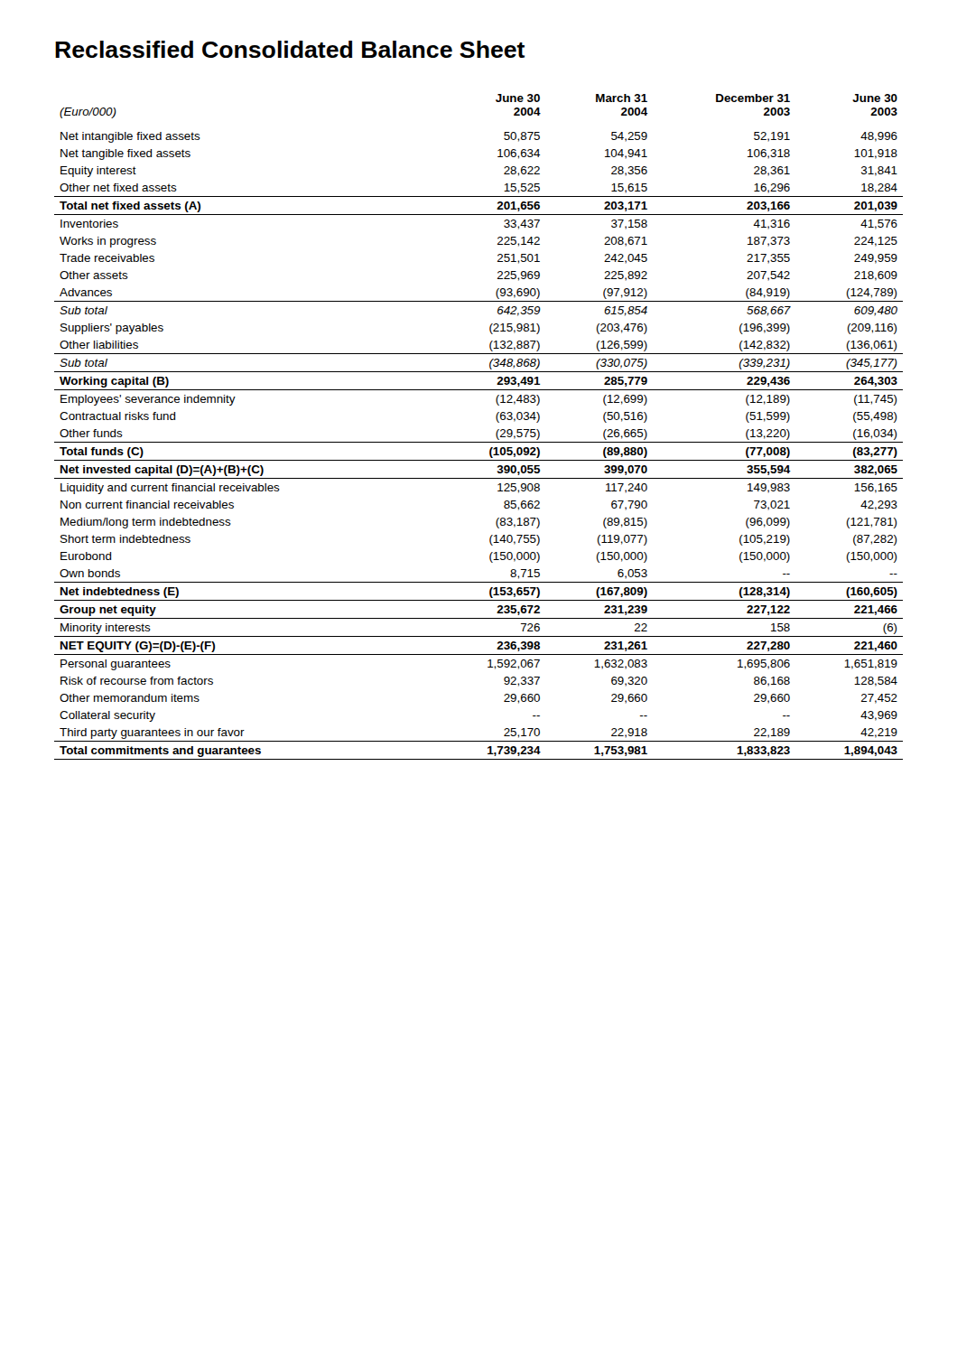Reclassified Consolidated Balance Sheet
| (Euro/000) | June 30 2004 | March 31 2004 | December 31 2003 | June 30 2003 |
| --- | --- | --- | --- | --- |
| Net intangible fixed assets | 50,875 | 54,259 | 52,191 | 48,996 |
| Net tangible fixed assets | 106,634 | 104,941 | 106,318 | 101,918 |
| Equity interest | 28,622 | 28,356 | 28,361 | 31,841 |
| Other net fixed assets | 15,525 | 15,615 | 16,296 | 18,284 |
| Total net fixed assets (A) | 201,656 | 203,171 | 203,166 | 201,039 |
| Inventories | 33,437 | 37,158 | 41,316 | 41,576 |
| Works in progress | 225,142 | 208,671 | 187,373 | 224,125 |
| Trade receivables | 251,501 | 242,045 | 217,355 | 249,959 |
| Other assets | 225,969 | 225,892 | 207,542 | 218,609 |
| Advances | (93,690) | (97,912) | (84,919) | (124,789) |
| Sub total | 642,359 | 615,854 | 568,667 | 609,480 |
| Suppliers' payables | (215,981) | (203,476) | (196,399) | (209,116) |
| Other liabilities | (132,887) | (126,599) | (142,832) | (136,061) |
| Sub total | (348,868) | (330,075) | (339,231) | (345,177) |
| Working capital (B) | 293,491 | 285,779 | 229,436 | 264,303 |
| Employees' severance indemnity | (12,483) | (12,699) | (12,189) | (11,745) |
| Contractual risks fund | (63,034) | (50,516) | (51,599) | (55,498) |
| Other funds | (29,575) | (26,665) | (13,220) | (16,034) |
| Total funds (C) | (105,092) | (89,880) | (77,008) | (83,277) |
| Net invested capital (D)=(A)+(B)+(C) | 390,055 | 399,070 | 355,594 | 382,065 |
| Liquidity and current financial receivables | 125,908 | 117,240 | 149,983 | 156,165 |
| Non current financial receivables | 85,662 | 67,790 | 73,021 | 42,293 |
| Medium/long term indebtedness | (83,187) | (89,815) | (96,099) | (121,781) |
| Short term indebtedness | (140,755) | (119,077) | (105,219) | (87,282) |
| Eurobond | (150,000) | (150,000) | (150,000) | (150,000) |
| Own bonds | 8,715 | 6,053 | -- | -- |
| Net indebtedness (E) | (153,657) | (167,809) | (128,314) | (160,605) |
| Group net equity | 235,672 | 231,239 | 227,122 | 221,466 |
| Minority interests | 726 | 22 | 158 | (6) |
| NET EQUITY (G)=(D)-(E)-(F) | 236,398 | 231,261 | 227,280 | 221,460 |
| Personal guarantees | 1,592,067 | 1,632,083 | 1,695,806 | 1,651,819 |
| Risk of recourse from factors | 92,337 | 69,320 | 86,168 | 128,584 |
| Other memorandum items | 29,660 | 29,660 | 29,660 | 27,452 |
| Collateral security | -- | -- | -- | 43,969 |
| Third party guarantees in our favor | 25,170 | 22,918 | 22,189 | 42,219 |
| Total commitments and guarantees | 1,739,234 | 1,753,981 | 1,833,823 | 1,894,043 |